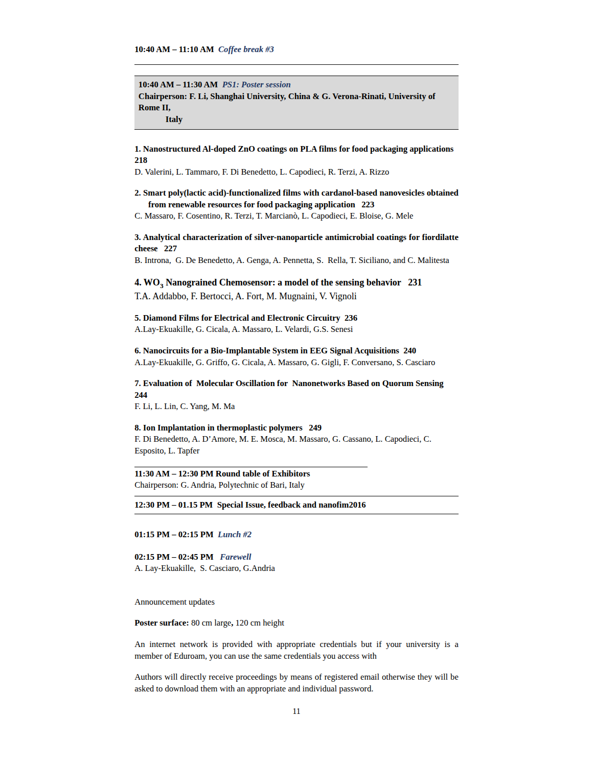10:40 AM – 11:10 AM Coffee break #3
10:40 AM – 11:30 AM PS1: Poster session
Chairperson: F. Li, Shanghai University, China & G. Verona-Rinati, University of Rome II,
Italy
1. Nanostructured Al-doped ZnO coatings on PLA films for food packaging applications 218
D. Valerini, L. Tammaro, F. Di Benedetto, L. Capodieci, R. Terzi, A. Rizzo
2. Smart poly(lactic acid)-functionalized films with cardanol-based nanovesicles obtained from renewable resources for food packaging application 223
C. Massaro, F. Cosentino, R. Terzi, T. Marcianò, L. Capodieci, E. Bloise, G. Mele
3. Analytical characterization of silver-nanoparticle antimicrobial coatings for fiordilatte cheese 227
B. Introna, G. De Benedetto, A. Genga, A. Pennetta, S. Rella, T. Siciliano, and C. Malitesta
4. WO3 Nanograined Chemosensor: a model of the sensing behavior 231
T.A. Addabbo, F. Bertocci, A. Fort, M. Mugnaini, V. Vignoli
5. Diamond Films for Electrical and Electronic Circuitry 236
A.Lay-Ekuakille, G. Cicala, A. Massaro, L. Velardi, G.S. Senesi
6. Nanocircuits for a Bio-Implantable System in EEG Signal Acquisitions 240
A.Lay-Ekuakille, G. Griffo, G. Cicala, A. Massaro, G. Gigli, F. Conversano, S. Casciaro
7. Evaluation of Molecular Oscillation for Nanonetworks Based on Quorum Sensing 244
F. Li, L. Lin, C. Yang, M. Ma
8. Ion Implantation in thermoplastic polymers 249
F. Di Benedetto, A. D’Amore, M. E. Mosca, M. Massaro, G. Cassano, L. Capodieci, C. Esposito, L. Tapfer
11:30 AM – 12:30 PM Round table of Exhibitors
Chairperson: G. Andria, Polytechnic of Bari, Italy
12:30 PM – 01.15 PM Special Issue, feedback and nanofim2016
01:15 PM – 02:15 PM Lunch #2
02:15 PM – 02:45 PM Farewell
A. Lay-Ekuakille, S. Casciaro, G.Andria
Announcement updates
Poster surface: 80 cm large, 120 cm height
An internet network is provided with appropriate credentials but if your university is a member of Eduroam, you can use the same credentials you access with
Authors will directly receive proceedings by means of registered email otherwise they will be asked to download them with an appropriate and individual password.
11